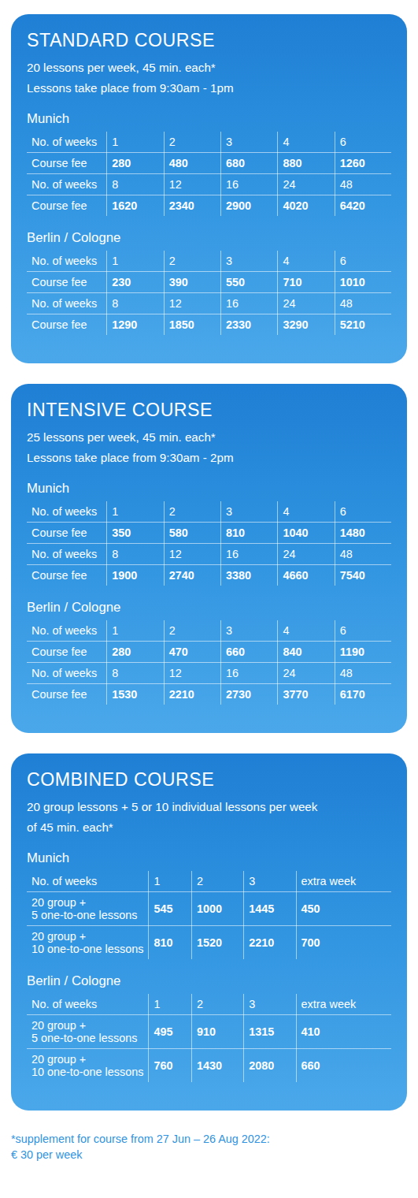STANDARD COURSE
20 lessons per week, 45 min. each*
Lessons take place from 9:30am - 1pm
Munich
| No. of weeks | 1 | 2 | 3 | 4 | 6 |
| Course fee | 280 | 480 | 680 | 880 | 1260 |
| No. of weeks | 8 | 12 | 16 | 24 | 48 |
| Course fee | 1620 | 2340 | 2900 | 4020 | 6420 |
Berlin / Cologne
| No. of weeks | 1 | 2 | 3 | 4 | 6 |
| Course fee | 230 | 390 | 550 | 710 | 1010 |
| No. of weeks | 8 | 12 | 16 | 24 | 48 |
| Course fee | 1290 | 1850 | 2330 | 3290 | 5210 |
INTENSIVE COURSE
25 lessons per week, 45 min. each*
Lessons take place from 9:30am - 2pm
Munich
| No. of weeks | 1 | 2 | 3 | 4 | 6 |
| Course fee | 350 | 580 | 810 | 1040 | 1480 |
| No. of weeks | 8 | 12 | 16 | 24 | 48 |
| Course fee | 1900 | 2740 | 3380 | 4660 | 7540 |
Berlin / Cologne
| No. of weeks | 1 | 2 | 3 | 4 | 6 |
| Course fee | 280 | 470 | 660 | 840 | 1190 |
| No. of weeks | 8 | 12 | 16 | 24 | 48 |
| Course fee | 1530 | 2210 | 2730 | 3770 | 6170 |
COMBINED COURSE
20 group lessons + 5 or 10 individual lessons per week
of 45 min. each*
Munich
| No. of weeks | 1 | 2 | 3 | extra week |
| 20 group + 5 one-to-one lessons | 545 | 1000 | 1445 | 450 |
| 20 group + 10 one-to-one lessons | 810 | 1520 | 2210 | 700 |
Berlin / Cologne
| No. of weeks | 1 | 2 | 3 | extra week |
| 20 group + 5 one-to-one lessons | 495 | 910 | 1315 | 410 |
| 20 group + 10 one-to-one lessons | 760 | 1430 | 2080 | 660 |
*supplement for course from 27 Jun – 26 Aug 2022:
€ 30 per week